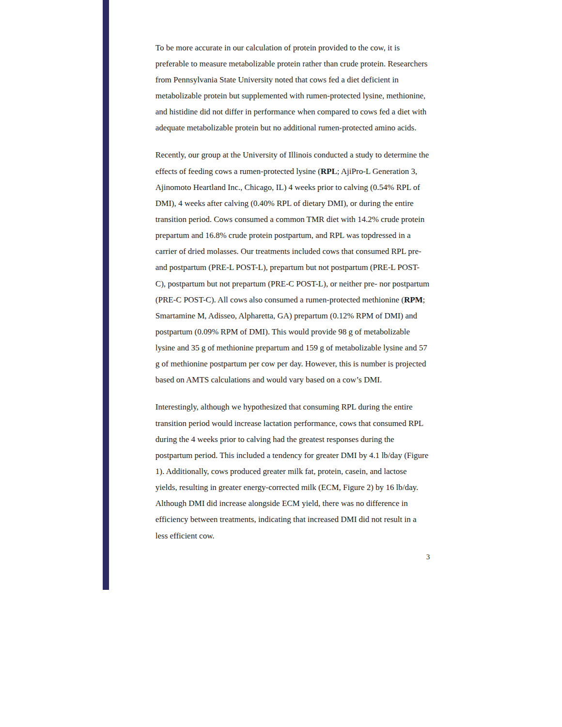To be more accurate in our calculation of protein provided to the cow, it is preferable to measure metabolizable protein rather than crude protein. Researchers from Pennsylvania State University noted that cows fed a diet deficient in metabolizable protein but supplemented with rumen-protected lysine, methionine, and histidine did not differ in performance when compared to cows fed a diet with adequate metabolizable protein but no additional rumen-protected amino acids.
Recently, our group at the University of Illinois conducted a study to determine the effects of feeding cows a rumen-protected lysine (RPL; AjiPro-L Generation 3, Ajinomoto Heartland Inc., Chicago, IL) 4 weeks prior to calving (0.54% RPL of DMI), 4 weeks after calving (0.40% RPL of dietary DMI), or during the entire transition period. Cows consumed a common TMR diet with 14.2% crude protein prepartum and 16.8% crude protein postpartum, and RPL was topdressed in a carrier of dried molasses. Our treatments included cows that consumed RPL pre- and postpartum (PRE-L POST-L), prepartum but not postpartum (PRE-L POST-C), postpartum but not prepartum (PRE-C POST-L), or neither pre- nor postpartum (PRE-C POST-C). All cows also consumed a rumen-protected methionine (RPM; Smartamine M, Adisseo, Alpharetta, GA) prepartum (0.12% RPM of DMI) and postpartum (0.09% RPM of DMI). This would provide 98 g of metabolizable lysine and 35 g of methionine prepartum and 159 g of metabolizable lysine and 57 g of methionine postpartum per cow per day. However, this is number is projected based on AMTS calculations and would vary based on a cow’s DMI.
Interestingly, although we hypothesized that consuming RPL during the entire transition period would increase lactation performance, cows that consumed RPL during the 4 weeks prior to calving had the greatest responses during the postpartum period. This included a tendency for greater DMI by 4.1 lb/day (Figure 1). Additionally, cows produced greater milk fat, protein, casein, and lactose yields, resulting in greater energy-corrected milk (ECM, Figure 2) by 16 lb/day. Although DMI did increase alongside ECM yield, there was no difference in efficiency between treatments, indicating that increased DMI did not result in a less efficient cow.
3